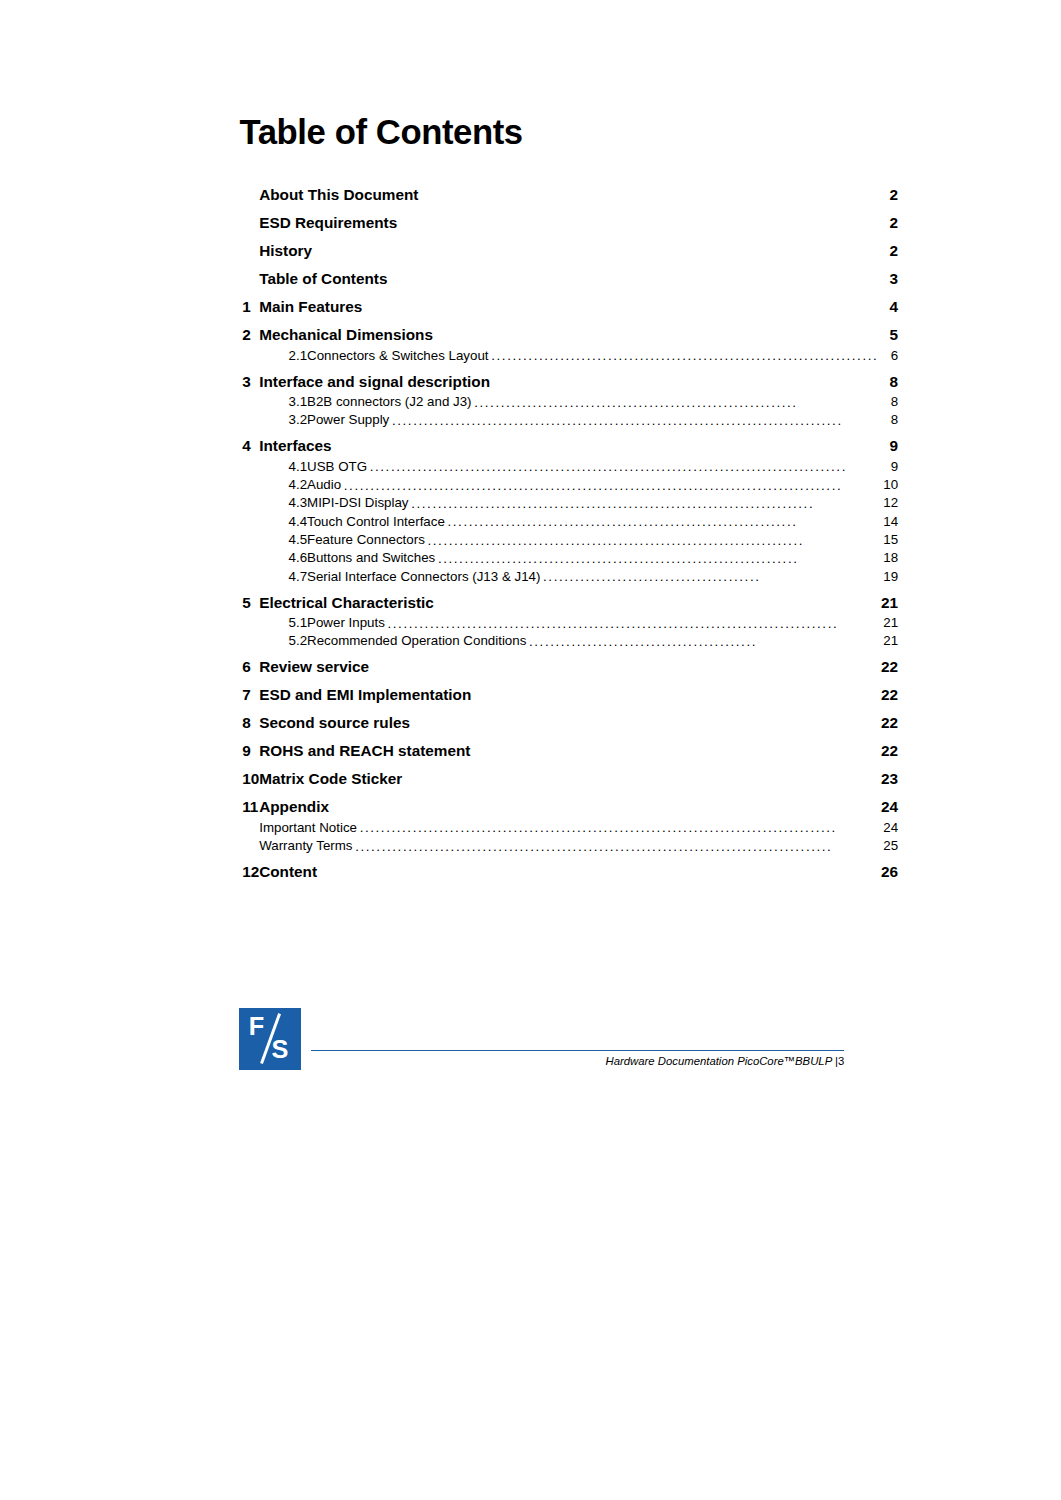Table of Contents
| | About This Document | 2 |
| | ESD Requirements | 2 |
| | History | 2 |
| | Table of Contents | 3 |
| 1 | Main Features | 4 |
| 2 | Mechanical Dimensions | 5 |
| | 2.1 | Connectors & Switches Layout ......................................................................... | 6 |
| 3 | Interface and signal description | 8 |
| | 3.1 | B2B connectors (J2 and J3) ............................................................. | 8 |
| | 3.2 | Power Supply ..................................................................................... | 8 |
| 4 | Interfaces | 9 |
| | 4.1 | USB OTG .......................................................................................... | 9 |
| | 4.2 | Audio .............................................................................................. | 10 |
| | 4.3 | MIPI-DSI Display ............................................................................ | 12 |
| | 4.4 | Touch Control Interface .................................................................. | 14 |
| | 4.5 | Feature Connectors ....................................................................... | 15 |
| | 4.6 | Buttons and Switches .................................................................... | 18 |
| | 4.7 | Serial Interface Connectors (J13 & J14) ......................................... | 19 |
| 5 | Electrical Characteristic | 21 |
| | 5.1 | Power Inputs ..................................................................................... | 21 |
| | 5.2 | Recommended Operation Conditions ........................................... | 21 |
| 6 | Review service | 22 |
| 7 | ESD and EMI Implementation | 22 |
| 8 | Second source rules | 22 |
| 9 | ROHS and REACH statement | 22 |
| 10 | Matrix Code Sticker | 23 |
| 11 | Appendix | 24 |
| | Important Notice .......................................................................................... | 24 |
| | Warranty Terms .......................................................................................... | 25 |
| 12 | Content | 26 |
Hardware Documentation PicoCore™BBULP |3